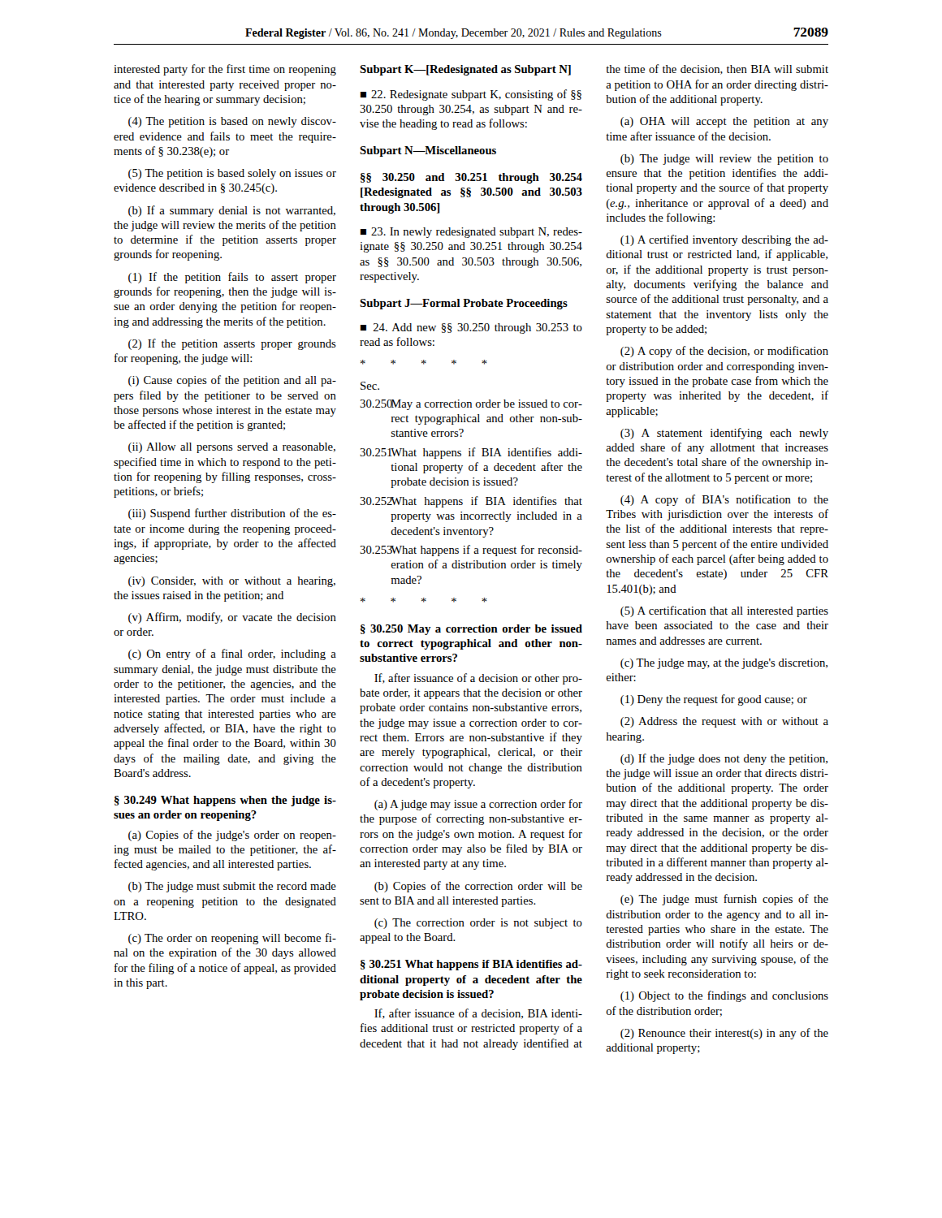Federal Register / Vol. 86, No. 241 / Monday, December 20, 2021 / Rules and Regulations
72089
interested party for the first time on reopening and that interested party received proper notice of the hearing or summary decision;
(4) The petition is based on newly discovered evidence and fails to meet the requirements of § 30.238(e); or
(5) The petition is based solely on issues or evidence described in § 30.245(c).
(b) If a summary denial is not warranted, the judge will review the merits of the petition to determine if the petition asserts proper grounds for reopening.
(1) If the petition fails to assert proper grounds for reopening, then the judge will issue an order denying the petition for reopening and addressing the merits of the petition.
(2) If the petition asserts proper grounds for reopening, the judge will:
(i) Cause copies of the petition and all papers filed by the petitioner to be served on those persons whose interest in the estate may be affected if the petition is granted;
(ii) Allow all persons served a reasonable, specified time in which to respond to the petition for reopening by filling responses, cross-petitions, or briefs;
(iii) Suspend further distribution of the estate or income during the reopening proceedings, if appropriate, by order to the affected agencies;
(iv) Consider, with or without a hearing, the issues raised in the petition; and
(v) Affirm, modify, or vacate the decision or order.
(c) On entry of a final order, including a summary denial, the judge must distribute the order to the petitioner, the agencies, and the interested parties. The order must include a notice stating that interested parties who are adversely affected, or BIA, have the right to appeal the final order to the Board, within 30 days of the mailing date, and giving the Board's address.
§ 30.249 What happens when the judge issues an order on reopening?
(a) Copies of the judge's order on reopening must be mailed to the petitioner, the affected agencies, and all interested parties.
(b) The judge must submit the record made on a reopening petition to the designated LTRO.
(c) The order on reopening will become final on the expiration of the 30 days allowed for the filing of a notice of appeal, as provided in this part.
Subpart K—[Redesignated as Subpart N]
■ 22. Redesignate subpart K, consisting of §§ 30.250 through 30.254, as subpart N and revise the heading to read as follows:
Subpart N—Miscellaneous
§§ 30.250 and 30.251 through 30.254 [Redesignated as §§ 30.500 and 30.503 through 30.506]
■ 23. In newly redesignated subpart N, redesignate §§ 30.250 and 30.251 through 30.254 as §§ 30.500 and 30.503 through 30.506, respectively.
Subpart J—Formal Probate Proceedings
■ 24. Add new §§ 30.250 through 30.253 to read as follows:
* * * * *
Sec.
30.250 May a correction order be issued to correct typographical and other non-substantive errors?
30.251 What happens if BIA identifies additional property of a decedent after the probate decision is issued?
30.252 What happens if BIA identifies that property was incorrectly included in a decedent's inventory?
30.253 What happens if a request for reconsideration of a distribution order is timely made?
* * * * *
§ 30.250 May a correction order be issued to correct typographical and other non-substantive errors?
If, after issuance of a decision or other probate order, it appears that the decision or other probate order contains non-substantive errors, the judge may issue a correction order to correct them. Errors are non-substantive if they are merely typographical, clerical, or their correction would not change the distribution of a decedent's property.
(a) A judge may issue a correction order for the purpose of correcting non-substantive errors on the judge's own motion. A request for correction order may also be filed by BIA or an interested party at any time.
(b) Copies of the correction order will be sent to BIA and all interested parties.
(c) The correction order is not subject to appeal to the Board.
§ 30.251 What happens if BIA identifies additional property of a decedent after the probate decision is issued?
If, after issuance of a decision, BIA identifies additional trust or restricted property of a decedent that it had not already identified at the time of the decision, then BIA will submit a petition to OHA for an order directing distribution of the additional property.
(a) OHA will accept the petition at any time after issuance of the decision.
(b) The judge will review the petition to ensure that the petition identifies the additional property and the source of that property (e.g., inheritance or approval of a deed) and includes the following:
(1) A certified inventory describing the additional trust or restricted land, if applicable, or, if the additional property is trust personalty, documents verifying the balance and source of the additional trust personalty, and a statement that the inventory lists only the property to be added;
(2) A copy of the decision, or modification or distribution order and corresponding inventory issued in the probate case from which the property was inherited by the decedent, if applicable;
(3) A statement identifying each newly added share of any allotment that increases the decedent's total share of the ownership interest of the allotment to 5 percent or more;
(4) A copy of BIA's notification to the Tribes with jurisdiction over the interests of the list of the additional interests that represent less than 5 percent of the entire undivided ownership of each parcel (after being added to the decedent's estate) under 25 CFR 15.401(b); and
(5) A certification that all interested parties have been associated to the case and their names and addresses are current.
(c) The judge may, at the judge's discretion, either:
(1) Deny the request for good cause; or
(2) Address the request with or without a hearing.
(d) If the judge does not deny the petition, the judge will issue an order that directs distribution of the additional property. The order may direct that the additional property be distributed in the same manner as property already addressed in the decision, or the order may direct that the additional property be distributed in a different manner than property already addressed in the decision.
(e) The judge must furnish copies of the distribution order to the agency and to all interested parties who share in the estate. The distribution order will notify all heirs or devisees, including any surviving spouse, of the right to seek reconsideration to:
(1) Object to the findings and conclusions of the distribution order;
(2) Renounce their interest(s) in any of the additional property;